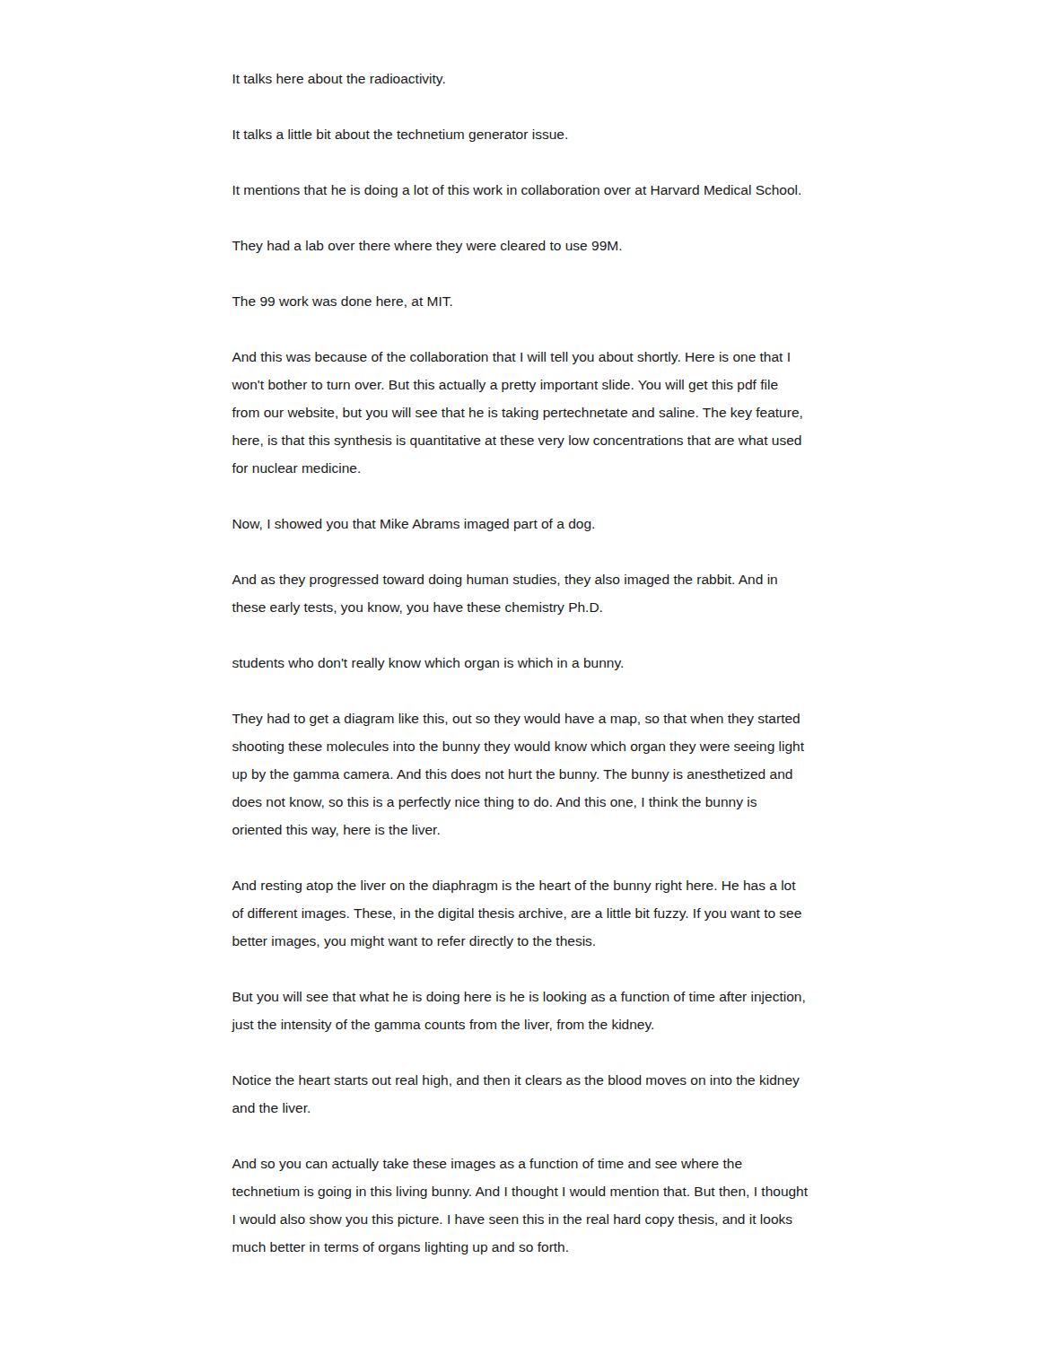It talks here about the radioactivity.
It talks a little bit about the technetium generator issue.
It mentions that he is doing a lot of this work in collaboration over at Harvard Medical School.
They had a lab over there where they were cleared to use 99M.
The 99 work was done here, at MIT.
And this was because of the collaboration that I will tell you about shortly. Here is one that I won't bother to turn over. But this actually a pretty important slide. You will get this pdf file from our website, but you will see that he is taking pertechnetate and saline. The key feature, here, is that this synthesis is quantitative at these very low concentrations that are what used for nuclear medicine.
Now, I showed you that Mike Abrams imaged part of a dog.
And as they progressed toward doing human studies, they also imaged the rabbit. And in these early tests, you know, you have these chemistry Ph.D.
students who don't really know which organ is which in a bunny.
They had to get a diagram like this, out so they would have a map, so that when they started shooting these molecules into the bunny they would know which organ they were seeing light up by the gamma camera. And this does not hurt the bunny. The bunny is anesthetized and does not know, so this is a perfectly nice thing to do. And this one, I think the bunny is oriented this way, here is the liver.
And resting atop the liver on the diaphragm is the heart of the bunny right here. He has a lot of different images. These, in the digital thesis archive, are a little bit fuzzy. If you want to see better images, you might want to refer directly to the thesis.
But you will see that what he is doing here is he is looking as a function of time after injection, just the intensity of the gamma counts from the liver, from the kidney.
Notice the heart starts out real high, and then it clears as the blood moves on into the kidney and the liver.
And so you can actually take these images as a function of time and see where the technetium is going in this living bunny. And I thought I would mention that. But then, I thought I would also show you this picture. I have seen this in the real hard copy thesis, and it looks much better in terms of organs lighting up and so forth.